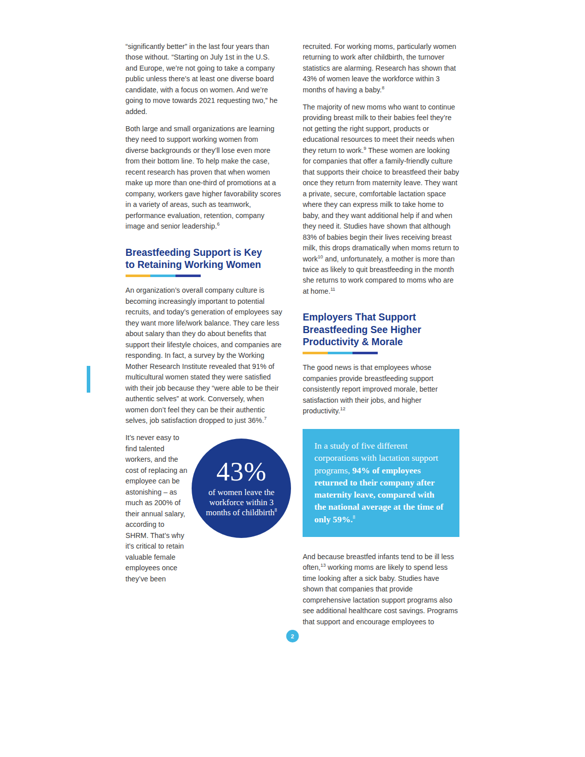“significantly better” in the last four years than those without. “Starting on July 1st in the U.S. and Europe, we’re not going to take a company public unless there’s at least one diverse board candidate, with a focus on women. And we’re going to move towards 2021 requesting two,” he added.
Both large and small organizations are learning they need to support working women from diverse backgrounds or they’ll lose even more from their bottom line. To help make the case, recent research has proven that when women make up more than one-third of promotions at a company, workers gave higher favorability scores in a variety of areas, such as teamwork, performance evaluation, retention, company image and senior leadership.6
Breastfeeding Support is Key
to Retaining Working Women
An organization’s overall company culture is becoming increasingly important to potential recruits, and today’s generation of employees say they want more life/work balance. They care less about salary than they do about benefits that support their lifestyle choices, and companies are responding. In fact, a survey by the Working Mother Research Institute revealed that 91% of multicultural women stated they were satisfied with their job because they “were able to be their authentic selves” at work. Conversely, when women don’t feel they can be their authentic selves, job satisfaction dropped to just 36%.7
43%
of women leave the workforce within 3 months of childbirth8
It’s never easy to find talented workers, and the cost of replacing an employee can be astonishing – as much as 200% of their annual salary, according to SHRM. That’s why it’s critical to retain valuable female employees once they’ve been
recruited. For working moms, particularly women returning to work after childbirth, the turnover statistics are alarming. Research has shown that 43% of women leave the workforce within 3 months of having a baby.8
The majority of new moms who want to continue providing breast milk to their babies feel they’re not getting the right support, products or educational resources to meet their needs when they return to work.9 These women are looking for companies that offer a family-friendly culture that supports their choice to breastfeed their baby once they return from maternity leave. They want a private, secure, comfortable lactation space where they can express milk to take home to baby, and they want additional help if and when they need it. Studies have shown that although 83% of babies begin their lives receiving breast milk, this drops dramatically when moms return to work10 and, unfortunately, a mother is more than twice as likely to quit breastfeeding in the month she returns to work compared to moms who are at home.11
Employers That Support
Breastfeeding See Higher
Productivity & Morale
The good news is that employees whose companies provide breastfeeding support consistently report improved morale, better satisfaction with their jobs, and higher productivity.12
In a study of five different corporations with lactation support programs, 94% of employees returned to their company after maternity leave, compared with the national average at the time of only 59%.8
And because breastfed infants tend to be ill less often,13 working moms are likely to spend less time looking after a sick baby. Studies have shown that companies that provide comprehensive lactation support programs also see additional healthcare cost savings. Programs that support and encourage employees to
2